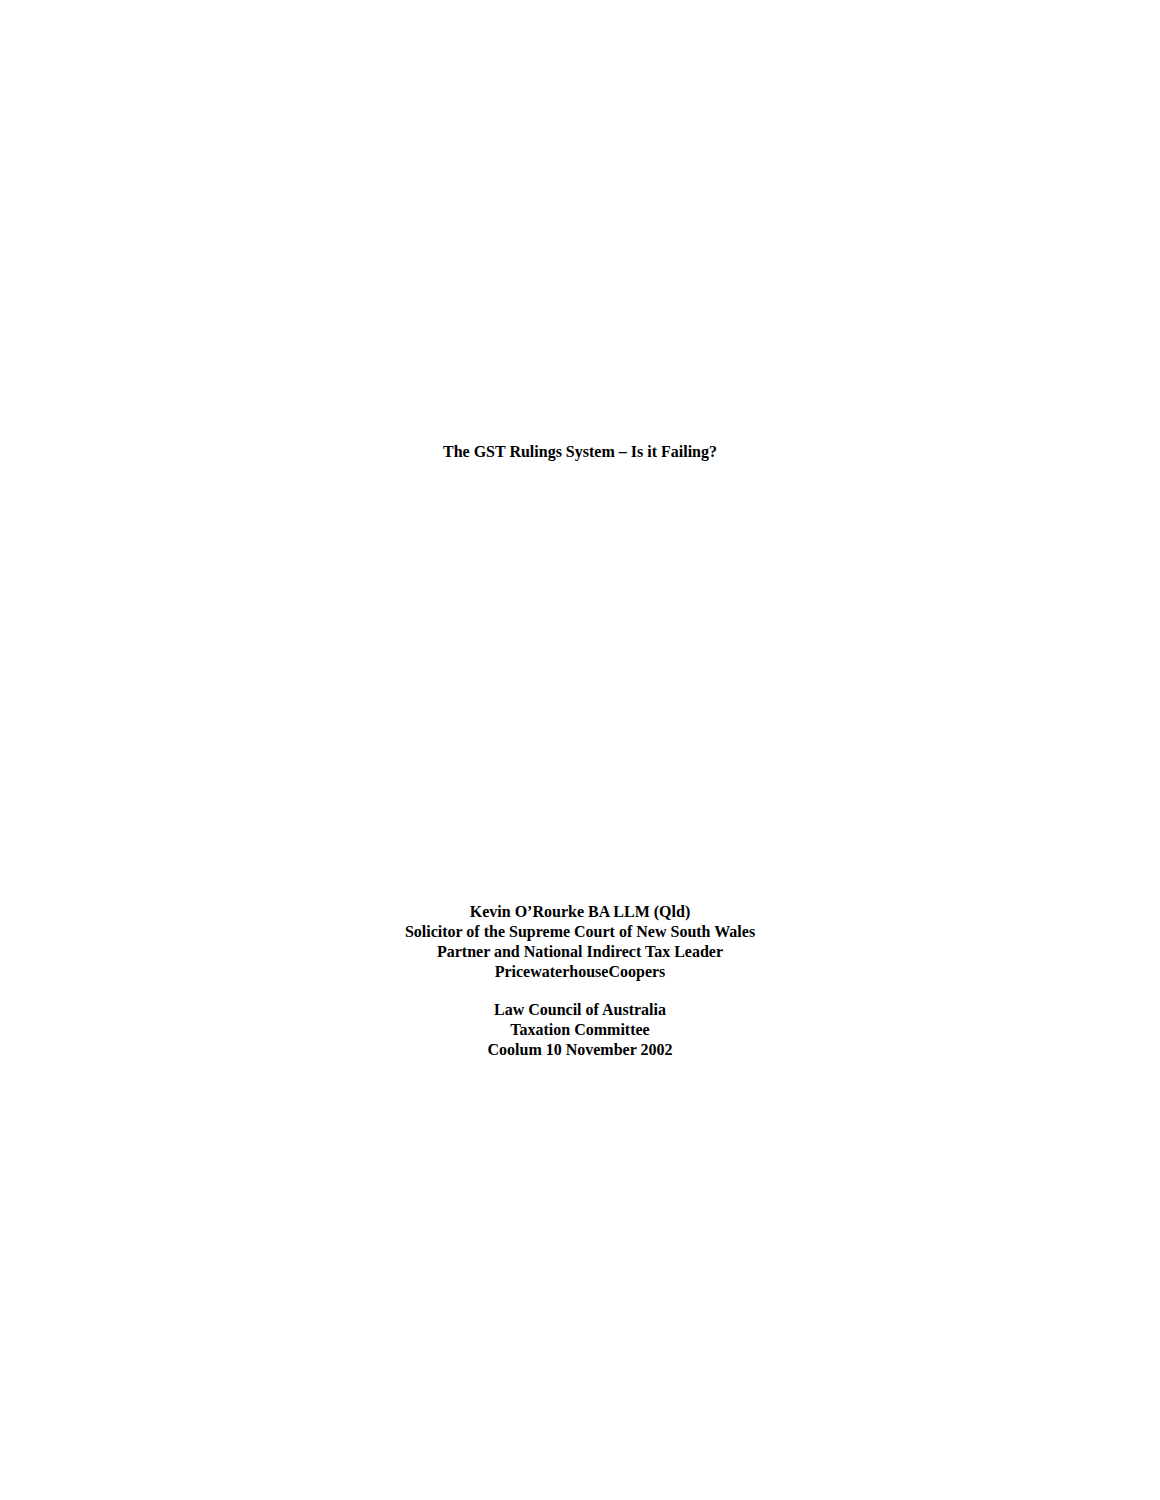The GST Rulings System – Is it Failing?
Kevin O’Rourke BA LLM (Qld)
Solicitor of the Supreme Court of New South Wales
Partner and National Indirect Tax Leader
PricewaterhouseCoopers
Law Council of Australia
Taxation Committee
Coolum 10 November 2002